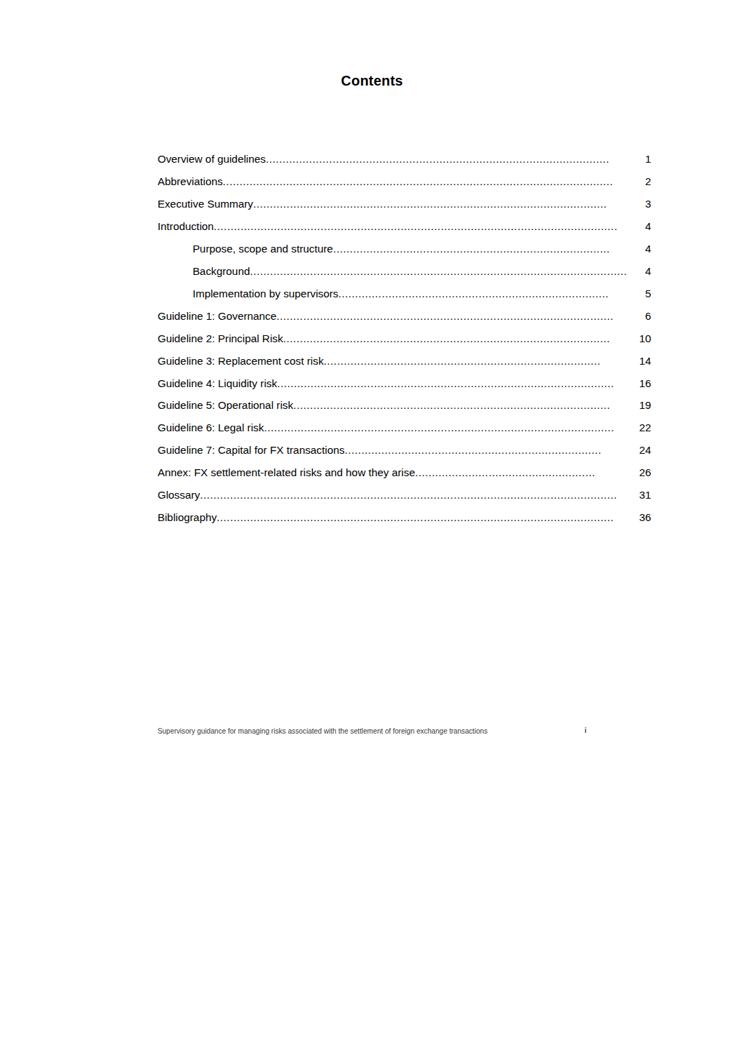Contents
| Overview of guidelines ....................................................................................................... | 1 |
| Abbreviations ..................................................................................................................... | 2 |
| Executive Summary .......................................................................................................... | 3 |
| Introduction ......................................................................................................................... | 4 |
| Purpose, scope and structure ................................................................................... | 4 |
| Background ................................................................................................................. | 4 |
| Implementation by supervisors ................................................................................. | 5 |
| Guideline 1: Governance ..................................................................................................... | 6 |
| Guideline 2: Principal Risk .................................................................................................. | 10 |
| Guideline 3: Replacement cost risk ................................................................................... | 14 |
| Guideline 4: Liquidity risk ..................................................................................................... | 16 |
| Guideline 5: Operational risk ............................................................................................... | 19 |
| Guideline 6: Legal risk ......................................................................................................... | 22 |
| Guideline 7: Capital for FX transactions ............................................................................. | 24 |
| Annex: FX settlement-related risks and how they arise ...................................................... | 26 |
| Glossary ............................................................................................................................. | 31 |
| Bibliography ....................................................................................................................... | 36 |
Supervisory guidance for managing risks associated with the settlement of foreign exchange transactions
i